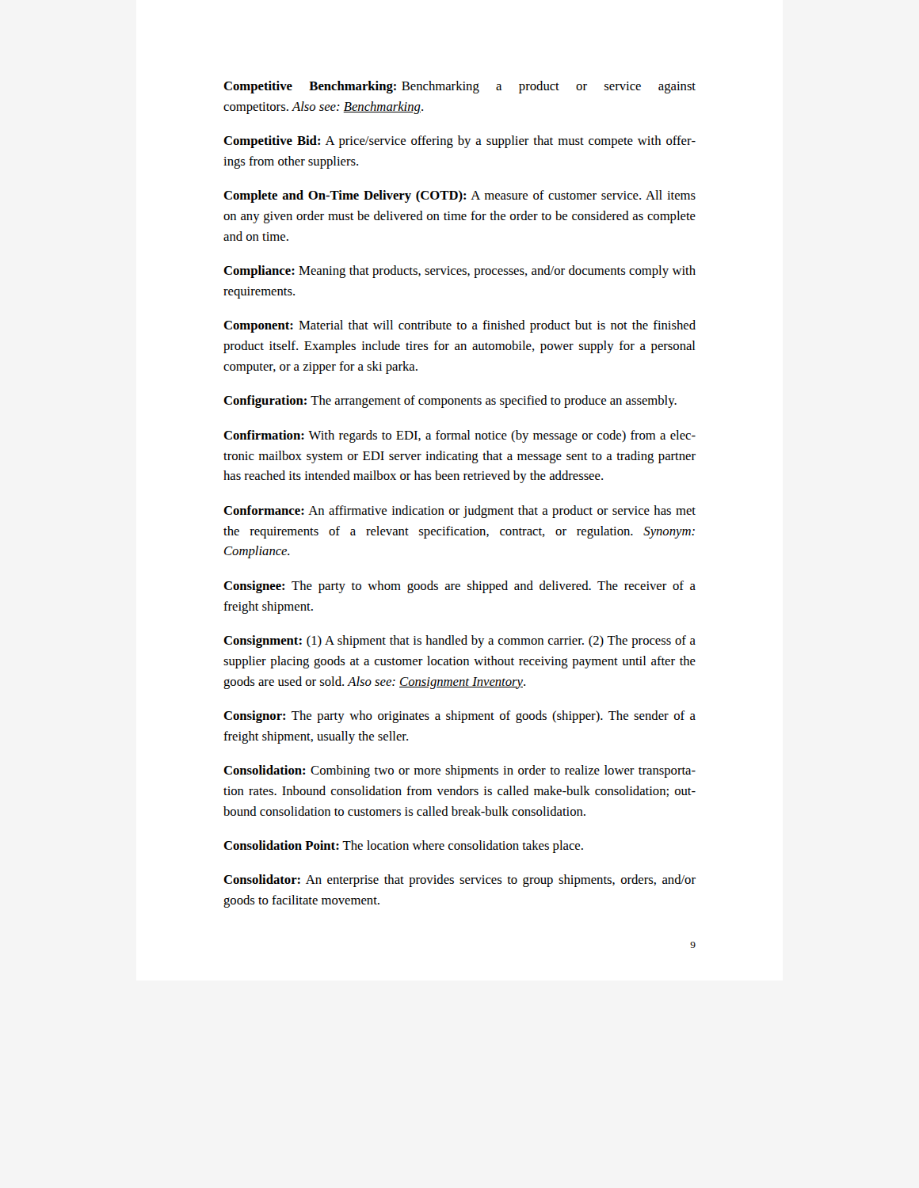Competitive Benchmarking: Benchmarking a product or service against competitors. Also see: Benchmarking.
Competitive Bid: A price/service offering by a supplier that must compete with offerings from other suppliers.
Complete and On-Time Delivery (COTD): A measure of customer service. All items on any given order must be delivered on time for the order to be considered as complete and on time.
Compliance: Meaning that products, services, processes, and/or documents comply with requirements.
Component: Material that will contribute to a finished product but is not the finished product itself. Examples include tires for an automobile, power supply for a personal computer, or a zipper for a ski parka.
Configuration: The arrangement of components as specified to produce an assembly.
Confirmation: With regards to EDI, a formal notice (by message or code) from a electronic mailbox system or EDI server indicating that a message sent to a trading partner has reached its intended mailbox or has been retrieved by the addressee.
Conformance: An affirmative indication or judgment that a product or service has met the requirements of a relevant specification, contract, or regulation. Synonym: Compliance.
Consignee: The party to whom goods are shipped and delivered. The receiver of a freight shipment.
Consignment: (1) A shipment that is handled by a common carrier. (2) The process of a supplier placing goods at a customer location without receiving payment until after the goods are used or sold. Also see: Consignment Inventory.
Consignor: The party who originates a shipment of goods (shipper). The sender of a freight shipment, usually the seller.
Consolidation: Combining two or more shipments in order to realize lower transportation rates. Inbound consolidation from vendors is called make-bulk consolidation; outbound consolidation to customers is called break-bulk consolidation.
Consolidation Point: The location where consolidation takes place.
Consolidator: An enterprise that provides services to group shipments, orders, and/or goods to facilitate movement.
9